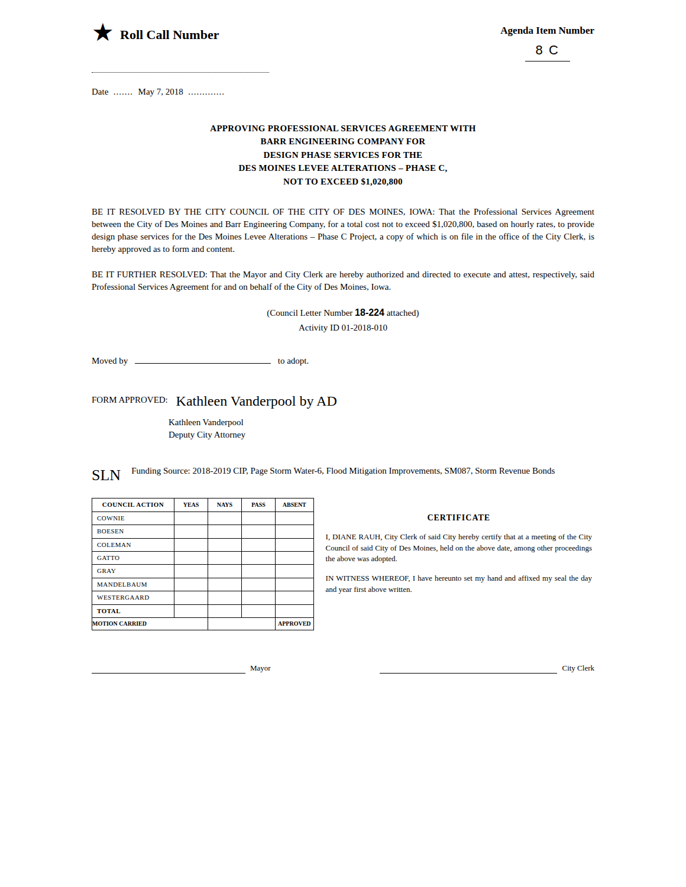★ Roll Call Number
Agenda Item Number
8 C
Date ....... May 7, 2018 .............
APPROVING PROFESSIONAL SERVICES AGREEMENT WITH
BARR ENGINEERING COMPANY FOR
DESIGN PHASE SERVICES FOR THE
DES MOINES LEVEE ALTERATIONS – PHASE C,
NOT TO EXCEED $1,020,800
BE IT RESOLVED BY THE CITY COUNCIL OF THE CITY OF DES MOINES, IOWA: That the Professional Services Agreement between the City of Des Moines and Barr Engineering Company, for a total cost not to exceed $1,020,800, based on hourly rates, to provide design phase services for the Des Moines Levee Alterations – Phase C Project, a copy of which is on file in the office of the City Clerk, is hereby approved as to form and content.
BE IT FURTHER RESOLVED: That the Mayor and City Clerk are hereby authorized and directed to execute and attest, respectively, said Professional Services Agreement for and on behalf of the City of Des Moines, Iowa.
(Council Letter Number 18-224 attached)
Activity ID 01-2018-010
Moved by to adopt.
FORM APPROVED: Kathleen Vanderpool by AD
Kathleen Vanderpool
Deputy City Attorney
SLN
Funding Source: 2018-2019 CIP, Page Storm Water-6, Flood Mitigation Improvements, SM087, Storm Revenue Bonds
| COUNCIL ACTION | YEAS | NAYS | PASS | ABSENT | CERTIFICATE I, DIANE RAUH, City Clerk of said City hereby certify that at a meeting of the City Council of said City of Des Moines, held on the above date, among other proceedings the above was adopted. IN WITNESS WHEREOF, I have hereunto set my hand and affixed my seal the day and year first above written. |
| COWNIE | | | | |
| BOESEN | | | | |
| COLEMAN | | | | |
| GATTO | | | | |
| GRAY | | | | |
| MANDELBAUM | | | | |
| WESTERGAARD | | | | |
| TOTAL | | | | |
| MOTION CARRIED | | APPROVED | |
Mayor
City Clerk